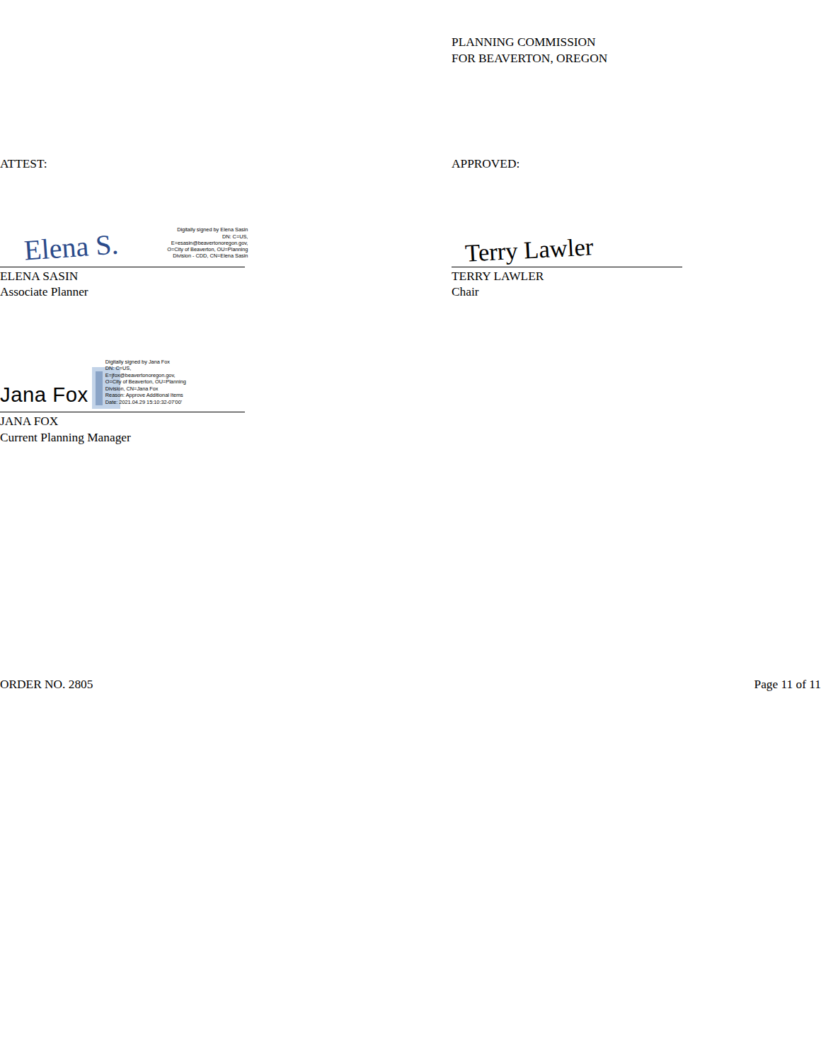PLANNING COMMISSION
FOR BEAVERTON, OREGON
ATTEST:
Elena S.
Digitally signed by Elena Sasin
DN: C=US,
E=esasin@beavertonoregon.gov,
O=City of Beaverton, OU=Planning
Division - CDD, CN=Elena Sasin
ELENA SASIN
Associate Planner
Jana Fox
Digitally signed by Jana Fox
DN: C=US,
E=jfox@beavertonoregon.gov,
O=City of Beaverton, OU=Planning
Division, CN=Jana Fox
Reason: Approve Additional Items
Date: 2021.04.29 15:10:32-07'00'
JANA FOX
Current Planning Manager
APPROVED:
Terry Lawler
TERRY LAWLER
Chair
ORDER NO. 2805 Page 11 of 11